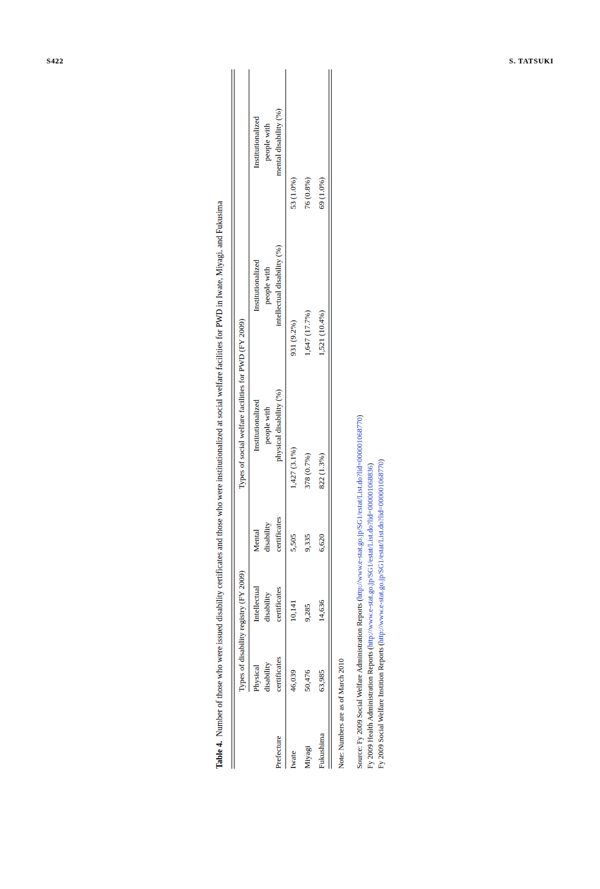S422 S. TATSUKI
Table 4. Number of those who were issued disability certificates and those who were institutionalized at social welfare facilities for PWD in Iwate, Miyagi, and Fukusima
| | Types of disability registry (FY 2009) | Types of social welfare facilities for PWD (FY 2009) |
| --- | --- | --- |
| Prefecture | Physical disability certificates | Intellectual disability certificates | Mental disability certificates | Institutionalized people with physical disability (%) | Institutionalized people with intellectual disability (%) | Institutionalized people with mental disability (%) |
| Iwate | 46,039 | 10,141 | 5,505 | 1,427 (3.1%) | 931 (9.2%) | 53 (1.0%) |
| Miyagi | 50,476 | 9,285 | 9,335 | 378 (0.7%) | 1,647 (17.7%) | 76 (0.8%) |
| Fukushima | 63,985 | 14,636 | 6,620 | 822 (1.3%) | 1,521 (10.4%) | 69 (1.0%) |
Note: Numbers are as of March 2010
Source: Fy 2009 Social Welfare Administration Reports (http://www.e-stat.go.jp/SG1/estat/List.do?lid=000001068770) Fy 2009 Health Administration Reports (http://www.e-stat.go.jp/SG1/estat/List.do?lid=000001068836) Fy 2009 Social Welfare Instition Reports (http://www.e-stat.go.jp/SG1/estat/List.do?lid=000001068770)